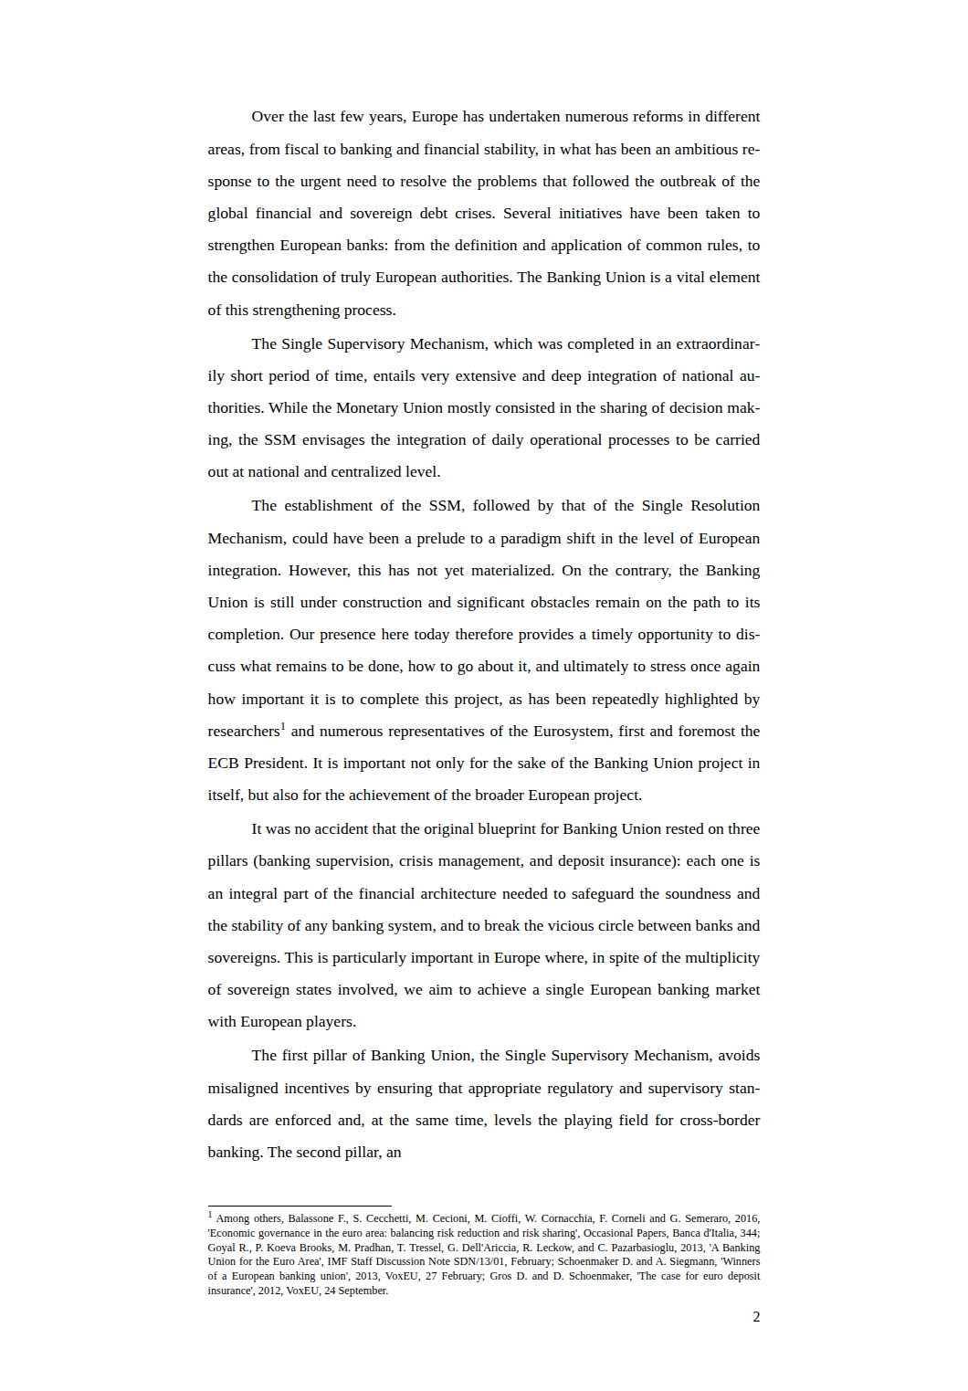Over the last few years, Europe has undertaken numerous reforms in different areas, from fiscal to banking and financial stability, in what has been an ambitious response to the urgent need to resolve the problems that followed the outbreak of the global financial and sovereign debt crises. Several initiatives have been taken to strengthen European banks: from the definition and application of common rules, to the consolidation of truly European authorities. The Banking Union is a vital element of this strengthening process.
The Single Supervisory Mechanism, which was completed in an extraordinarily short period of time, entails very extensive and deep integration of national authorities. While the Monetary Union mostly consisted in the sharing of decision making, the SSM envisages the integration of daily operational processes to be carried out at national and centralized level.
The establishment of the SSM, followed by that of the Single Resolution Mechanism, could have been a prelude to a paradigm shift in the level of European integration. However, this has not yet materialized. On the contrary, the Banking Union is still under construction and significant obstacles remain on the path to its completion. Our presence here today therefore provides a timely opportunity to discuss what remains to be done, how to go about it, and ultimately to stress once again how important it is to complete this project, as has been repeatedly highlighted by researchers1 and numerous representatives of the Eurosystem, first and foremost the ECB President. It is important not only for the sake of the Banking Union project in itself, but also for the achievement of the broader European project.
It was no accident that the original blueprint for Banking Union rested on three pillars (banking supervision, crisis management, and deposit insurance): each one is an integral part of the financial architecture needed to safeguard the soundness and the stability of any banking system, and to break the vicious circle between banks and sovereigns. This is particularly important in Europe where, in spite of the multiplicity of sovereign states involved, we aim to achieve a single European banking market with European players.
The first pillar of Banking Union, the Single Supervisory Mechanism, avoids misaligned incentives by ensuring that appropriate regulatory and supervisory standards are enforced and, at the same time, levels the playing field for cross-border banking. The second pillar, an
1 Among others, Balassone F., S. Cecchetti, M. Cecioni, M. Cioffi, W. Cornacchia, F. Corneli and G. Semeraro, 2016, 'Economic governance in the euro area: balancing risk reduction and risk sharing', Occasional Papers, Banca d'Italia, 344; Goyal R., P. Koeva Brooks, M. Pradhan, T. Tressel, G. Dell'Ariccia, R. Leckow, and C. Pazarbasioglu, 2013, 'A Banking Union for the Euro Area', IMF Staff Discussion Note SDN/13/01, February; Schoenmaker D. and A. Siegmann, 'Winners of a European banking union', 2013, VoxEU, 27 February; Gros D. and D. Schoenmaker, 'The case for euro deposit insurance', 2012, VoxEU, 24 September.
2